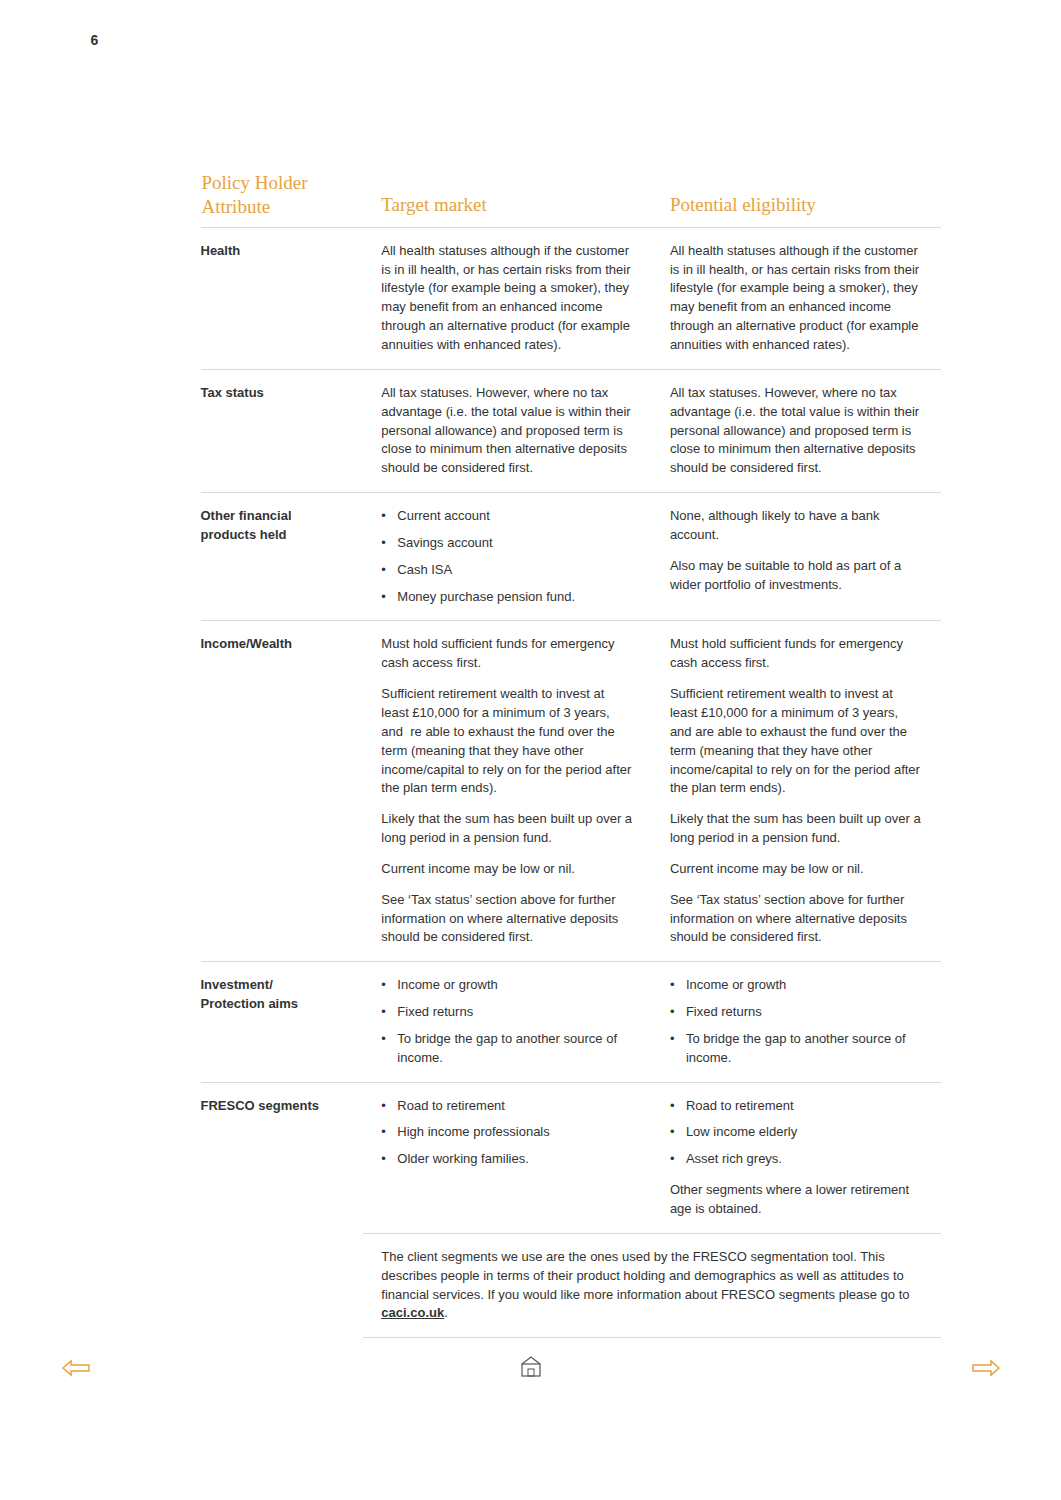6
| Policy Holder Attribute | Target market | Potential eligibility |
| --- | --- | --- |
| Health | All health statuses although if the customer is in ill health, or has certain risks from their lifestyle (for example being a smoker), they may benefit from an enhanced income through an alternative product (for example annuities with enhanced rates). | All health statuses although if the customer is in ill health, or has certain risks from their lifestyle (for example being a smoker), they may benefit from an enhanced income through an alternative product (for example annuities with enhanced rates). |
| Tax status | All tax statuses. However, where no tax advantage (i.e. the total value is within their personal allowance) and proposed term is close to minimum then alternative deposits should be considered first. | All tax statuses. However, where no tax advantage (i.e. the total value is within their personal allowance) and proposed term is close to minimum then alternative deposits should be considered first. |
| Other financial products held | Current account Savings account Cash ISA Money purchase pension fund. | None, although likely to have a bank account. Also may be suitable to hold as part of a wider portfolio of investments. |
| Income/Wealth | Must hold sufficient funds for emergency cash access first. Sufficient retirement wealth to invest at least £10,000 for a minimum of 3 years, and re able to exhaust the fund over the term (meaning that they have other income/capital to rely on for the period after the plan term ends). Likely that the sum has been built up over a long period in a pension fund. Current income may be low or nil. See ‘Tax status’ section above for further information on where alternative deposits should be considered first. | Must hold sufficient funds for emergency cash access first. Sufficient retirement wealth to invest at least £10,000 for a minimum of 3 years, and are able to exhaust the fund over the term (meaning that they have other income/capital to rely on for the period after the plan term ends). Likely that the sum has been built up over a long period in a pension fund. Current income may be low or nil. See ‘Tax status’ section above for further information on where alternative deposits should be considered first. |
| Investment/ Protection aims | Income or growth Fixed returns To bridge the gap to another source of income. | Income or growth Fixed returns To bridge the gap to another source of income. |
| FRESCO segments | Road to retirement High income professionals Older working families. | Road to retirement Low income elderly Asset rich greys. Other segments where a lower retirement age is obtained. |
| | The client segments we use are the ones used by the FRESCO segmentation tool. This describes people in terms of their product holding and demographics as well as attitudes to financial services. If you would like more information about FRESCO segments please go to caci.co.uk . |